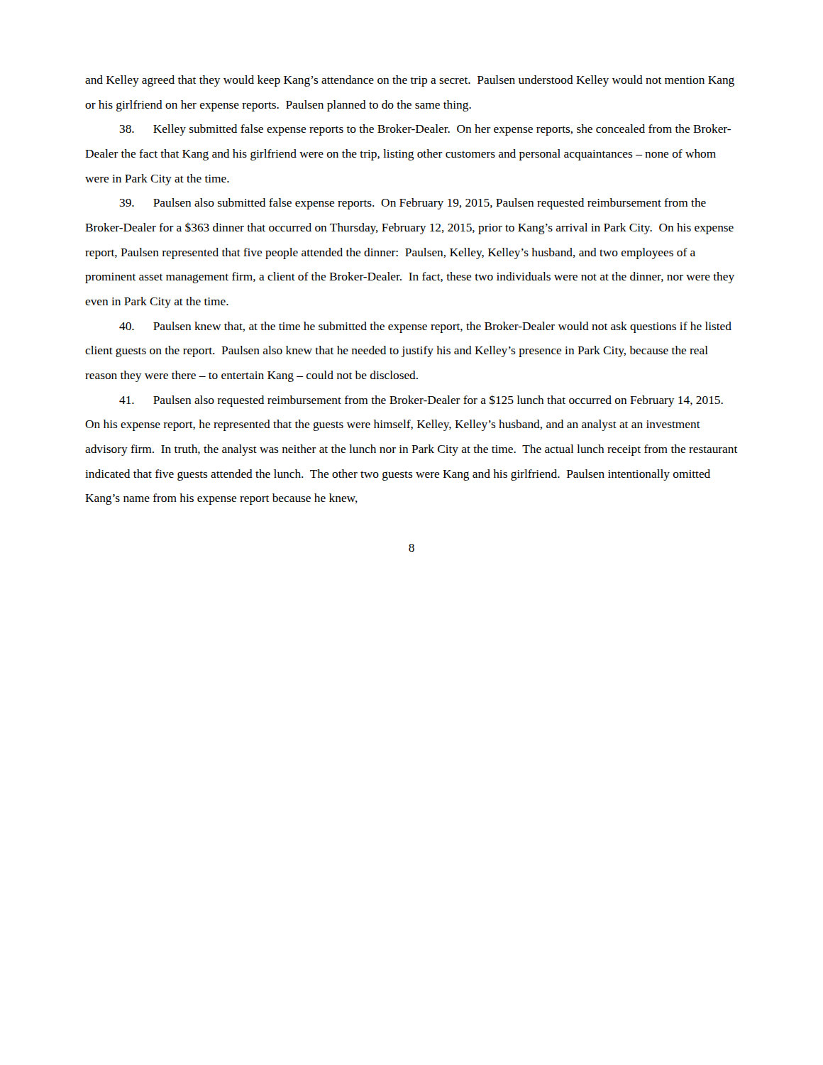and Kelley agreed that they would keep Kang’s attendance on the trip a secret. Paulsen understood Kelley would not mention Kang or his girlfriend on her expense reports. Paulsen planned to do the same thing.
38. Kelley submitted false expense reports to the Broker-Dealer. On her expense reports, she concealed from the Broker-Dealer the fact that Kang and his girlfriend were on the trip, listing other customers and personal acquaintances – none of whom were in Park City at the time.
39. Paulsen also submitted false expense reports. On February 19, 2015, Paulsen requested reimbursement from the Broker-Dealer for a $363 dinner that occurred on Thursday, February 12, 2015, prior to Kang’s arrival in Park City. On his expense report, Paulsen represented that five people attended the dinner: Paulsen, Kelley, Kelley’s husband, and two employees of a prominent asset management firm, a client of the Broker-Dealer. In fact, these two individuals were not at the dinner, nor were they even in Park City at the time.
40. Paulsen knew that, at the time he submitted the expense report, the Broker-Dealer would not ask questions if he listed client guests on the report. Paulsen also knew that he needed to justify his and Kelley’s presence in Park City, because the real reason they were there – to entertain Kang – could not be disclosed.
41. Paulsen also requested reimbursement from the Broker-Dealer for a $125 lunch that occurred on February 14, 2015. On his expense report, he represented that the guests were himself, Kelley, Kelley’s husband, and an analyst at an investment advisory firm. In truth, the analyst was neither at the lunch nor in Park City at the time. The actual lunch receipt from the restaurant indicated that five guests attended the lunch. The other two guests were Kang and his girlfriend. Paulsen intentionally omitted Kang’s name from his expense report because he knew,
8